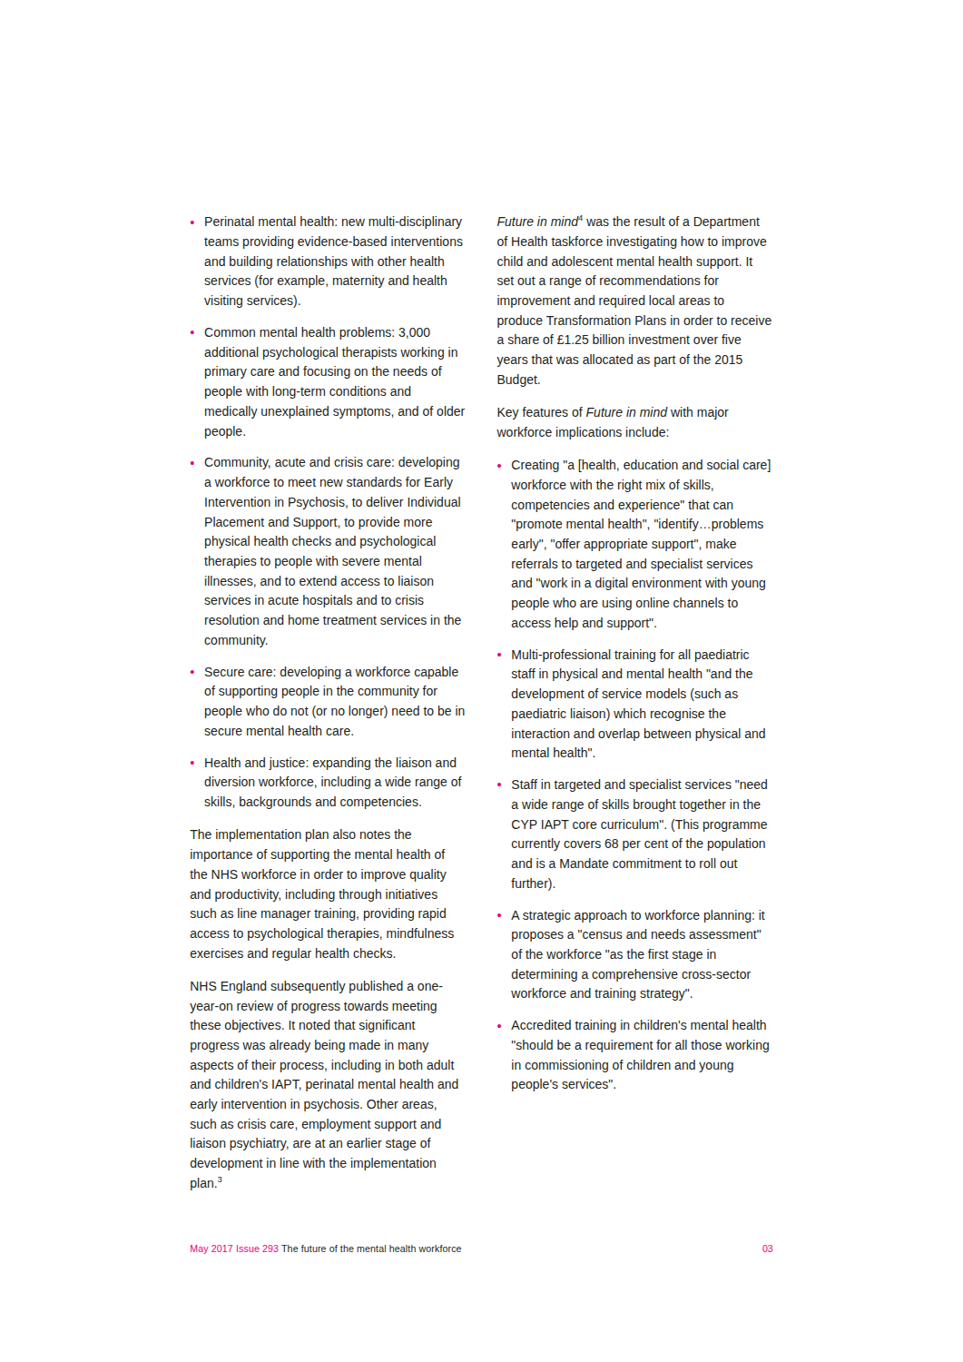Perinatal mental health: new multi-disciplinary teams providing evidence-based interventions and building relationships with other health services (for example, maternity and health visiting services).
Common mental health problems: 3,000 additional psychological therapists working in primary care and focusing on the needs of people with long-term conditions and medically unexplained symptoms, and of older people.
Community, acute and crisis care: developing a workforce to meet new standards for Early Intervention in Psychosis, to deliver Individual Placement and Support, to provide more physical health checks and psychological therapies to people with severe mental illnesses, and to extend access to liaison services in acute hospitals and to crisis resolution and home treatment services in the community.
Secure care: developing a workforce capable of supporting people in the community for people who do not (or no longer) need to be in secure mental health care.
Health and justice: expanding the liaison and diversion workforce, including a wide range of skills, backgrounds and competencies.
The implementation plan also notes the importance of supporting the mental health of the NHS workforce in order to improve quality and productivity, including through initiatives such as line manager training, providing rapid access to psychological therapies, mindfulness exercises and regular health checks.
NHS England subsequently published a one-year-on review of progress towards meeting these objectives. It noted that significant progress was already being made in many aspects of their process, including in both adult and children's IAPT, perinatal mental health and early intervention in psychosis. Other areas, such as crisis care, employment support and liaison psychiatry, are at an earlier stage of development in line with the implementation plan.3
Future in mind4 was the result of a Department of Health taskforce investigating how to improve child and adolescent mental health support. It set out a range of recommendations for improvement and required local areas to produce Transformation Plans in order to receive a share of £1.25 billion investment over five years that was allocated as part of the 2015 Budget.
Key features of Future in mind with major workforce implications include:
Creating "a [health, education and social care] workforce with the right mix of skills, competencies and experience" that can "promote mental health", "identify…problems early", "offer appropriate support", make referrals to targeted and specialist services and "work in a digital environment with young people who are using online channels to access help and support".
Multi-professional training for all paediatric staff in physical and mental health "and the development of service models (such as paediatric liaison) which recognise the interaction and overlap between physical and mental health".
Staff in targeted and specialist services "need a wide range of skills brought together in the CYP IAPT core curriculum". (This programme currently covers 68 per cent of the population and is a Mandate commitment to roll out further).
A strategic approach to workforce planning: it proposes a "census and needs assessment" of the workforce "as the first stage in determining a comprehensive cross-sector workforce and training strategy".
Accredited training in children's mental health "should be a requirement for all those working in commissioning of children and young people's services".
May 2017 Issue 293 The future of the mental health workforce
03